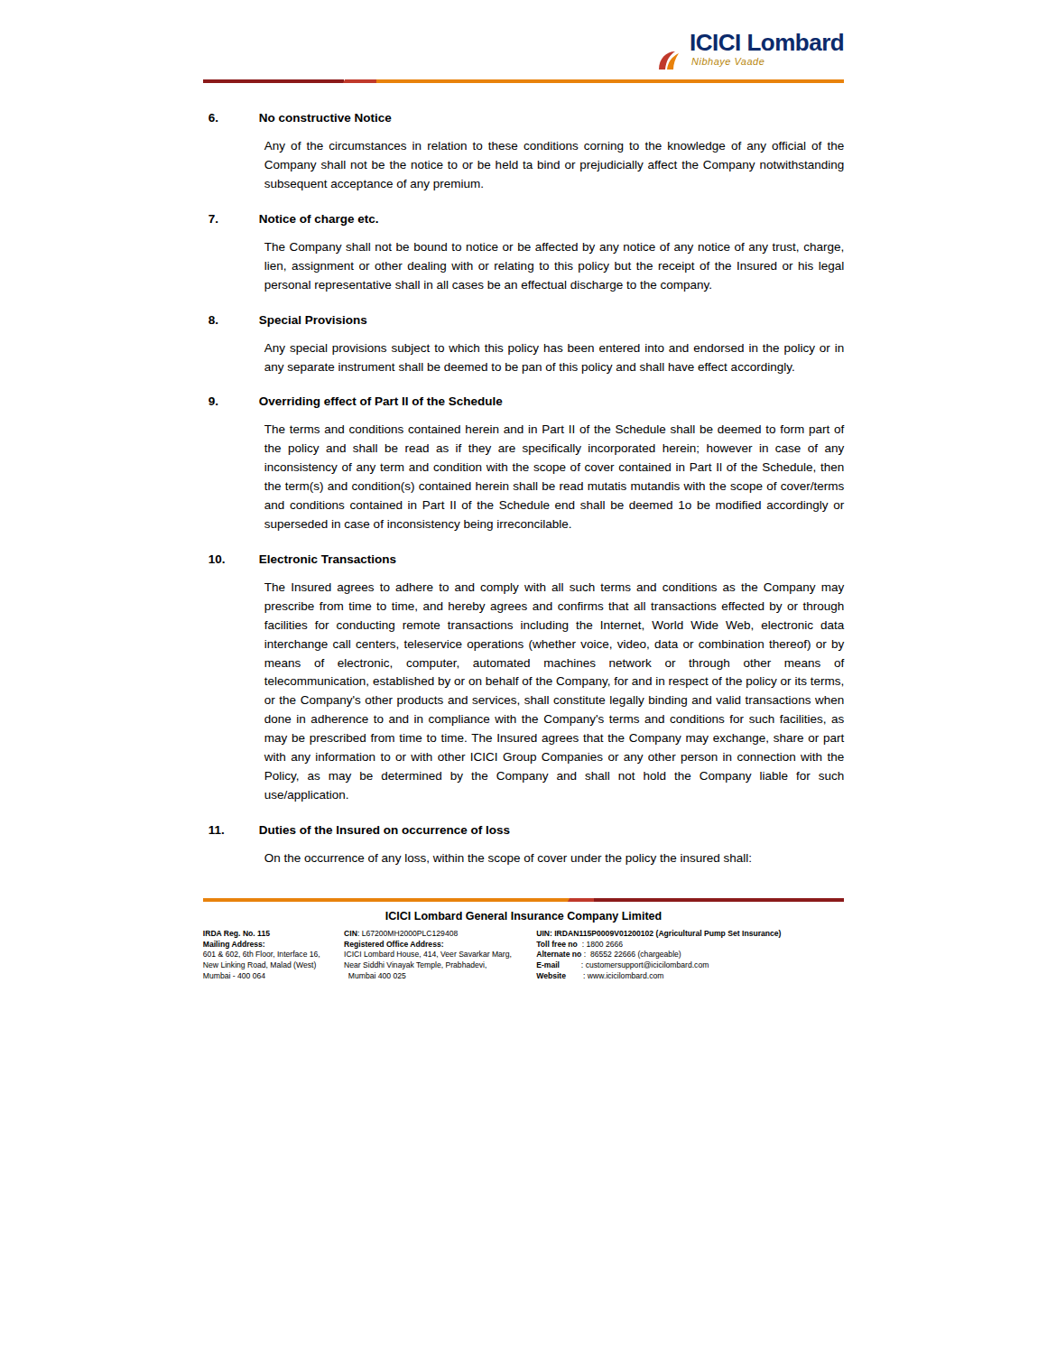ICICI Lombard
Nibhaye Vaade
6.
No constructive Notice
Any of the circumstances in relation to these conditions corning to the knowledge of any official of the Company shall not be the notice to or be held ta bind or prejudicially affect the Company notwithstanding subsequent acceptance of any premium.
7.
Notice of charge etc.
The Company shall not be bound to notice or be affected by any notice of any notice of any trust, charge, lien, assignment or other dealing with or relating to this policy but the receipt of the Insured or his legal personal representative shall in all cases be an effectual discharge to the company.
8.
Special Provisions
Any special provisions subject to which this policy has been entered into and endorsed in the policy or in any separate instrument shall be deemed to be pan of this policy and shall have effect accordingly.
9.
Overriding effect of Part II of the Schedule
The terms and conditions contained herein and in Part II of the Schedule shall be deemed to form part of the policy and shall be read as if they are specifically incorporated herein; however in case of any inconsistency of any term and condition with the scope of cover contained in Part Il of the Schedule, then the term(s) and condition(s) contained herein shall be read mutatis mutandis with the scope of cover/terms and conditions contained in Part II of the Schedule end shall be deemed 1o be modified accordingly or superseded in case of inconsistency being irreconcilable.
10.
Electronic Transactions
The Insured agrees to adhere to and comply with all such terms and conditions as the Company may prescribe from time to time, and hereby agrees and confirms that all transactions effected by or through facilities for conducting remote transactions including the Internet, World Wide Web, electronic data interchange call centers, teleservice operations (whether voice, video, data or combination thereof) or by means of electronic, computer, automated machines network or through other means of telecommunication, established by or on behalf of the Company, for and in respect of the policy or its terms, or the Company's other products and services, shall constitute legally binding and valid transactions when done in adherence to and in compliance with the Company's terms and conditions for such facilities, as may be prescribed from time to time. The Insured agrees that the Company may exchange, share or part with any information to or with other ICICI Group Companies or any other person in connection with the Policy, as may be determined by the Company and shall not hold the Company liable for such use/application.
11.
Duties of the Insured on occurrence of loss
On the occurrence of any loss, within the scope of cover under the policy the insured shall:
ICICI Lombard General Insurance Company Limited
| IRDA Reg. No. 115 | CIN : L67200MH2000PLC129408 | UIN: IRDAN115P0009V01200102 (Agricultural Pump Set Insurance) |
| Mailing Address: | Registered Office Address: | Toll free no : 1800 2666 |
| 601 & 602, 6th Floor, Interface 16, | ICICI Lombard House, 414, Veer Savarkar Marg, | Alternate no : 86552 22666 (chargeable) |
| New Linking Road, Malad (West) | Near Siddhi Vinayak Temple, Prabhadevi, | E-mail : customersupport@icicilombard.com |
| Mumbai - 400 064 | Mumbai 400 025 | Website : www.icicilombard.com |